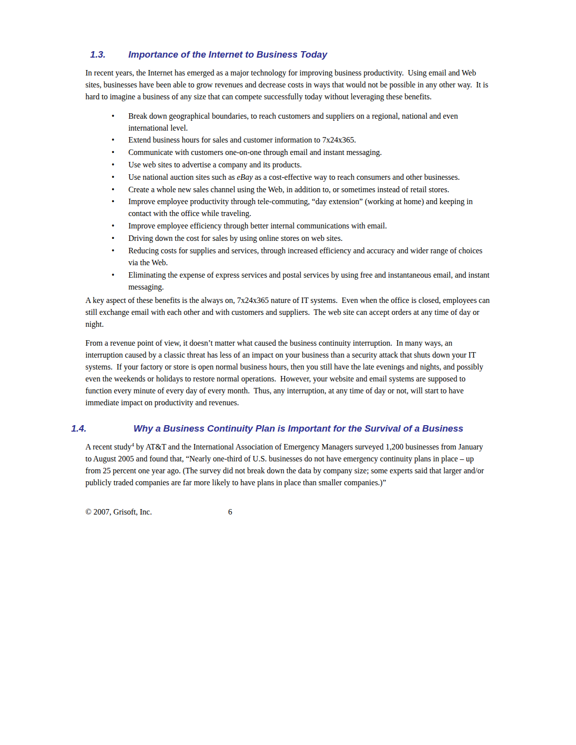1.3. Importance of the Internet to Business Today
In recent years, the Internet has emerged as a major technology for improving business productivity. Using email and Web sites, businesses have been able to grow revenues and decrease costs in ways that would not be possible in any other way. It is hard to imagine a business of any size that can compete successfully today without leveraging these benefits.
Break down geographical boundaries, to reach customers and suppliers on a regional, national and even international level.
Extend business hours for sales and customer information to 7x24x365.
Communicate with customers one-on-one through email and instant messaging.
Use web sites to advertise a company and its products.
Use national auction sites such as eBay as a cost-effective way to reach consumers and other businesses.
Create a whole new sales channel using the Web, in addition to, or sometimes instead of retail stores.
Improve employee productivity through tele-commuting, “day extension” (working at home) and keeping in contact with the office while traveling.
Improve employee efficiency through better internal communications with email.
Driving down the cost for sales by using online stores on web sites.
Reducing costs for supplies and services, through increased efficiency and accuracy and wider range of choices via the Web.
Eliminating the expense of express services and postal services by using free and instantaneous email, and instant messaging.
A key aspect of these benefits is the always on, 7x24x365 nature of IT systems. Even when the office is closed, employees can still exchange email with each other and with customers and suppliers. The web site can accept orders at any time of day or night.
From a revenue point of view, it doesn’t matter what caused the business continuity interruption. In many ways, an interruption caused by a classic threat has less of an impact on your business than a security attack that shuts down your IT systems. If your factory or store is open normal business hours, then you still have the late evenings and nights, and possibly even the weekends or holidays to restore normal operations. However, your website and email systems are supposed to function every minute of every day of every month. Thus, any interruption, at any time of day or not, will start to have immediate impact on productivity and revenues.
1.4. Why a Business Continuity Plan is Important for the Survival of a Business
A recent study4 by AT&T and the International Association of Emergency Managers surveyed 1,200 businesses from January to August 2005 and found that, “Nearly one-third of U.S. businesses do not have emergency continuity plans in place – up from 25 percent one year ago. (The survey did not break down the data by company size; some experts said that larger and/or publicly traded companies are far more likely to have plans in place than smaller companies.)”
© 2007, Grisoft, Inc. 6